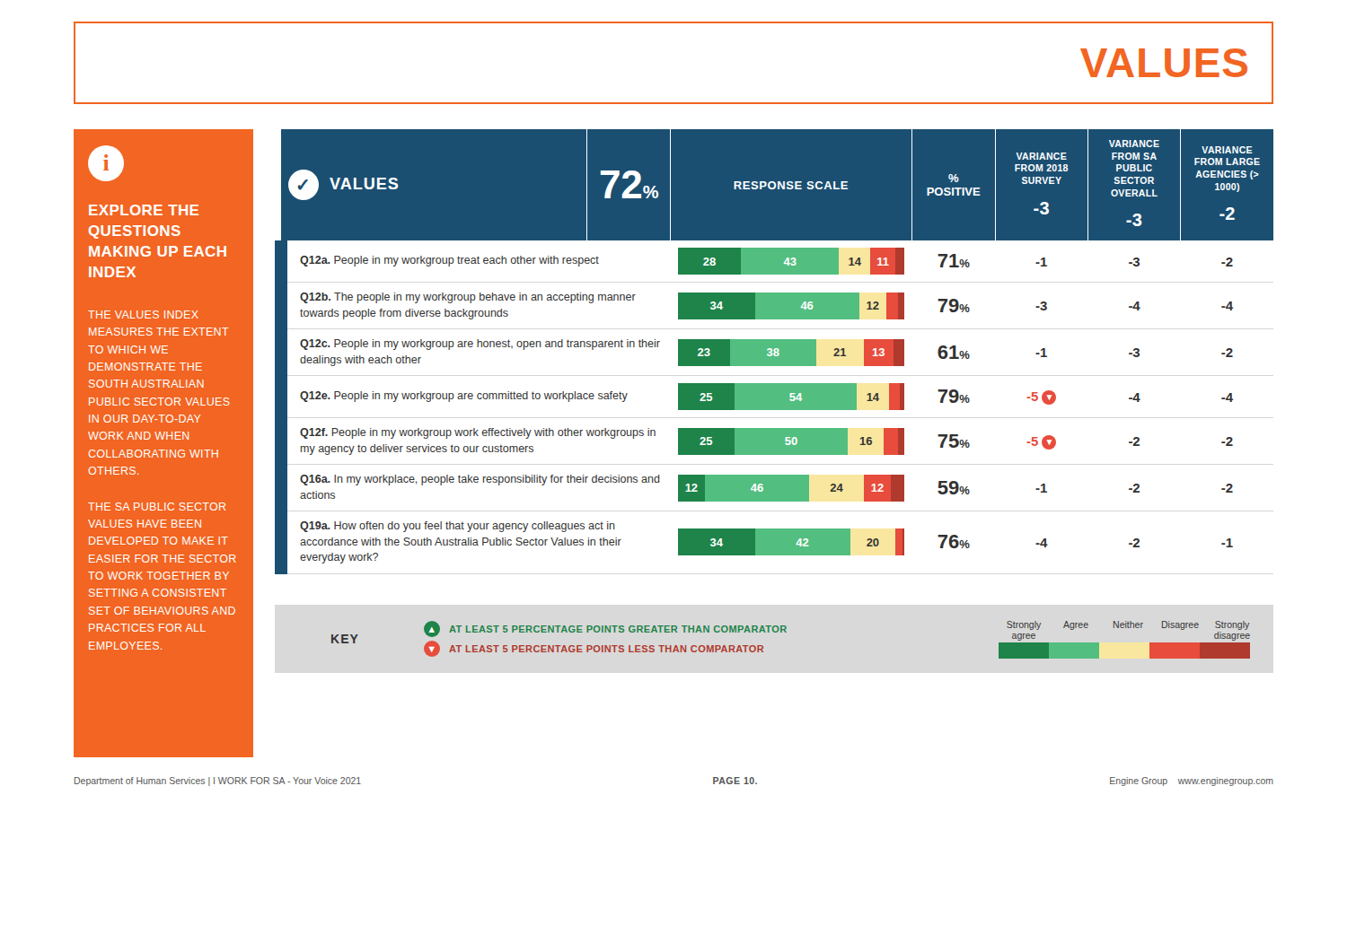VALUES
i
EXPLORE THE QUESTIONS MAKING UP EACH INDEX
THE VALUES INDEX MEASURES THE EXTENT TO WHICH WE DEMONSTRATE THE SOUTH AUSTRALIAN PUBLIC SECTOR VALUES IN OUR DAY-TO-DAY WORK AND WHEN COLLABORATING WITH OTHERS.
THE SA PUBLIC SECTOR VALUES HAVE BEEN DEVELOPED TO MAKE IT EASIER FOR THE SECTOR TO WORK TOGETHER BY SETTING A CONSISTENT SET OF BEHAVIOURS AND PRACTICES FOR ALL EMPLOYEES.
| ✓ VALUES | 72 % | RESPONSE SCALE | % POSITIVE | VARIANCE FROM 2018 SURVEY -3 | VARIANCE FROM SA PUBLIC SECTOR OVERALL -3 | VARIANCE FROM LARGE AGENCIES (> 1000) -2 |
| --- | --- | --- | --- | --- | --- | --- |
| Q12a. People in my workgroup treat each other with respect | 28 43 14 11 | 71 % | -1 | -3 | -2 |
| Q12b. The people in my workgroup behave in an accepting manner towards people from diverse backgrounds | 34 46 12 | 79 % | -3 | -4 | -4 |
| Q12c. People in my workgroup are honest, open and transparent in their dealings with each other | 23 38 21 13 | 61 % | -1 | -3 | -2 |
| Q12e. People in my workgroup are committed to workplace safety | 25 54 14 | 79 % | -5 ▼ | -4 | -4 |
| Q12f. People in my workgroup work effectively with other workgroups in my agency to deliver services to our customers | 25 50 16 | 75 % | -5 ▼ | -2 | -2 |
| Q16a. In my workplace, people take responsibility for their decisions and actions | 12 46 24 12 | 59 % | -1 | -2 | -2 |
| Q19a. How often do you feel that your agency colleagues act in accordance with the South Australia Public Sector Values in their everyday work? | 34 42 20 | 76 % | -4 | -2 | -1 |
KEY
▲ AT LEAST 5 PERCENTAGE POINTS GREATER THAN COMPARATOR
▼ AT LEAST 5 PERCENTAGE POINTS LESS THAN COMPARATOR
Strongly agree
Agree
Neither
Disagree
Strongly disagree
Department of Human Services | I WORK FOR SA - Your Voice 2021
PAGE 10.
Engine Group www.enginegroup.com